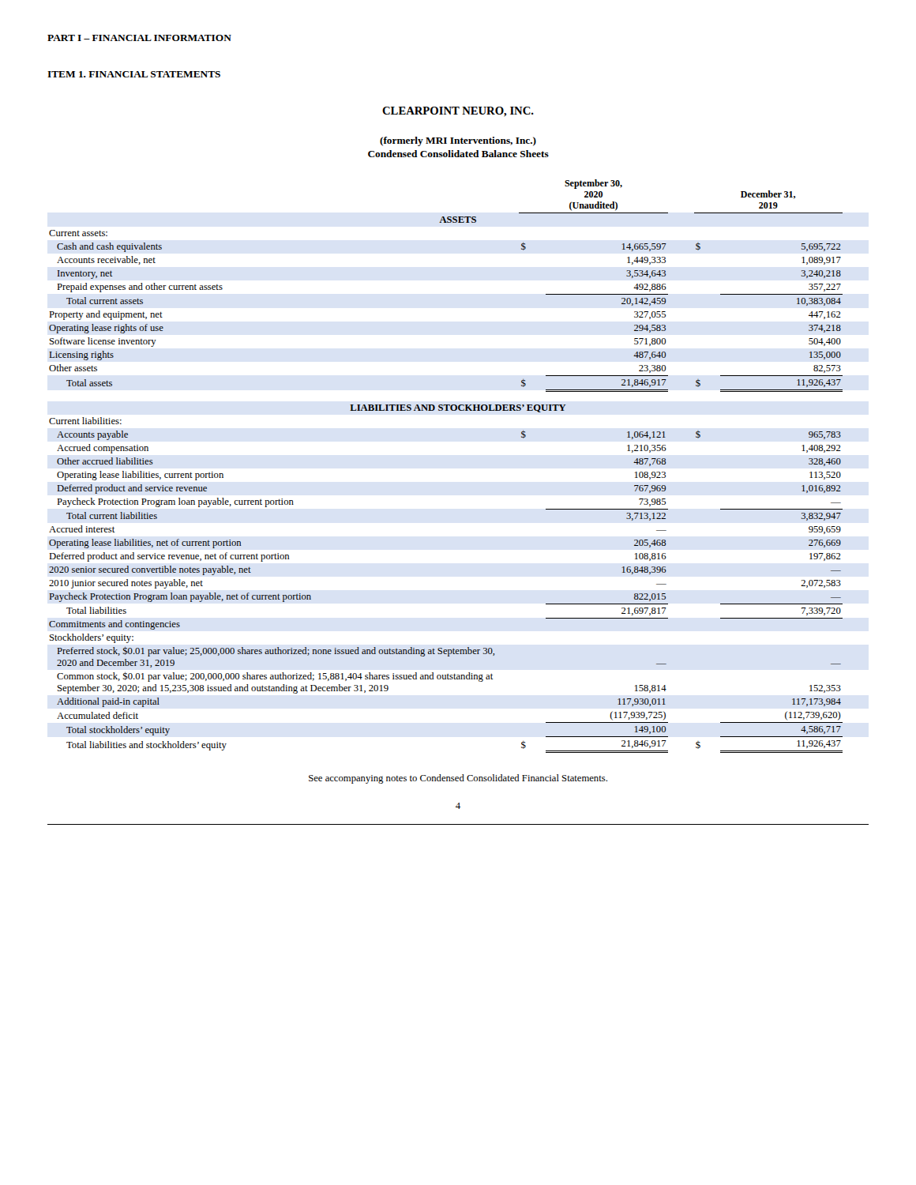PART I – FINANCIAL INFORMATION
ITEM 1. FINANCIAL STATEMENTS
CLEARPOINT NEURO, INC.
(formerly MRI Interventions, Inc.)
Condensed Consolidated Balance Sheets
| | | September 30, 2020 (Unaudited) | | December 31, 2019 | |
| ASSETS |
| Current assets: | | | | | | | |
| Cash and cash equivalents | | $ | 14,665,597 | | $ | 5,695,722 | |
| Accounts receivable, net | | | 1,449,333 | | | 1,089,917 | |
| Inventory, net | | | 3,534,643 | | | 3,240,218 | |
| Prepaid expenses and other current assets | | | 492,886 | | | 357,227 | |
| Total current assets | | | 20,142,459 | | | 10,383,084 | |
| Property and equipment, net | | | 327,055 | | | 447,162 | |
| Operating lease rights of use | | | 294,583 | | | 374,218 | |
| Software license inventory | | | 571,800 | | | 504,400 | |
| Licensing rights | | | 487,640 | | | 135,000 | |
| Other assets | | | 23,380 | | | 82,573 | |
| Total assets | | $ | 21,846,917 | | $ | 11,926,437 | |
| LIABILITIES AND STOCKHOLDERS’ EQUITY |
| Current liabilities: | | | | | | | |
| Accounts payable | | $ | 1,064,121 | | $ | 965,783 | |
| Accrued compensation | | | 1,210,356 | | | 1,408,292 | |
| Other accrued liabilities | | | 487,768 | | | 328,460 | |
| Operating lease liabilities, current portion | | | 108,923 | | | 113,520 | |
| Deferred product and service revenue | | | 767,969 | | | 1,016,892 | |
| Paycheck Protection Program loan payable, current portion | | | 73,985 | | | — | |
| Total current liabilities | | | 3,713,122 | | | 3,832,947 | |
| Accrued interest | | | — | | | 959,659 | |
| Operating lease liabilities, net of current portion | | | 205,468 | | | 276,669 | |
| Deferred product and service revenue, net of current portion | | | 108,816 | | | 197,862 | |
| 2020 senior secured convertible notes payable, net | | | 16,848,396 | | | — | |
| 2010 junior secured notes payable, net | | | — | | | 2,072,583 | |
| Paycheck Protection Program loan payable, net of current portion | | | 822,015 | | | — | |
| Total liabilities | | | 21,697,817 | | | 7,339,720 | |
| Commitments and contingencies | | | | | | | |
| Stockholders’ equity: | | | | | | | |
| Preferred stock, $0.01 par value; 25,000,000 shares authorized; none issued and outstanding at September 30, 2020 and December 31, 2019 | | | — | | | — | |
| Common stock, $0.01 par value; 200,000,000 shares authorized; 15,881,404 shares issued and outstanding at September 30, 2020; and 15,235,308 issued and outstanding at December 31, 2019 | | | 158,814 | | | 152,353 | |
| Additional paid-in capital | | | 117,930,011 | | | 117,173,984 | |
| Accumulated deficit | | | (117,939,725) | | | (112,739,620) | |
| Total stockholders’ equity | | | 149,100 | | | 4,586,717 | |
| Total liabilities and stockholders’ equity | | $ | 21,846,917 | | $ | 11,926,437 | |
See accompanying notes to Condensed Consolidated Financial Statements.
4